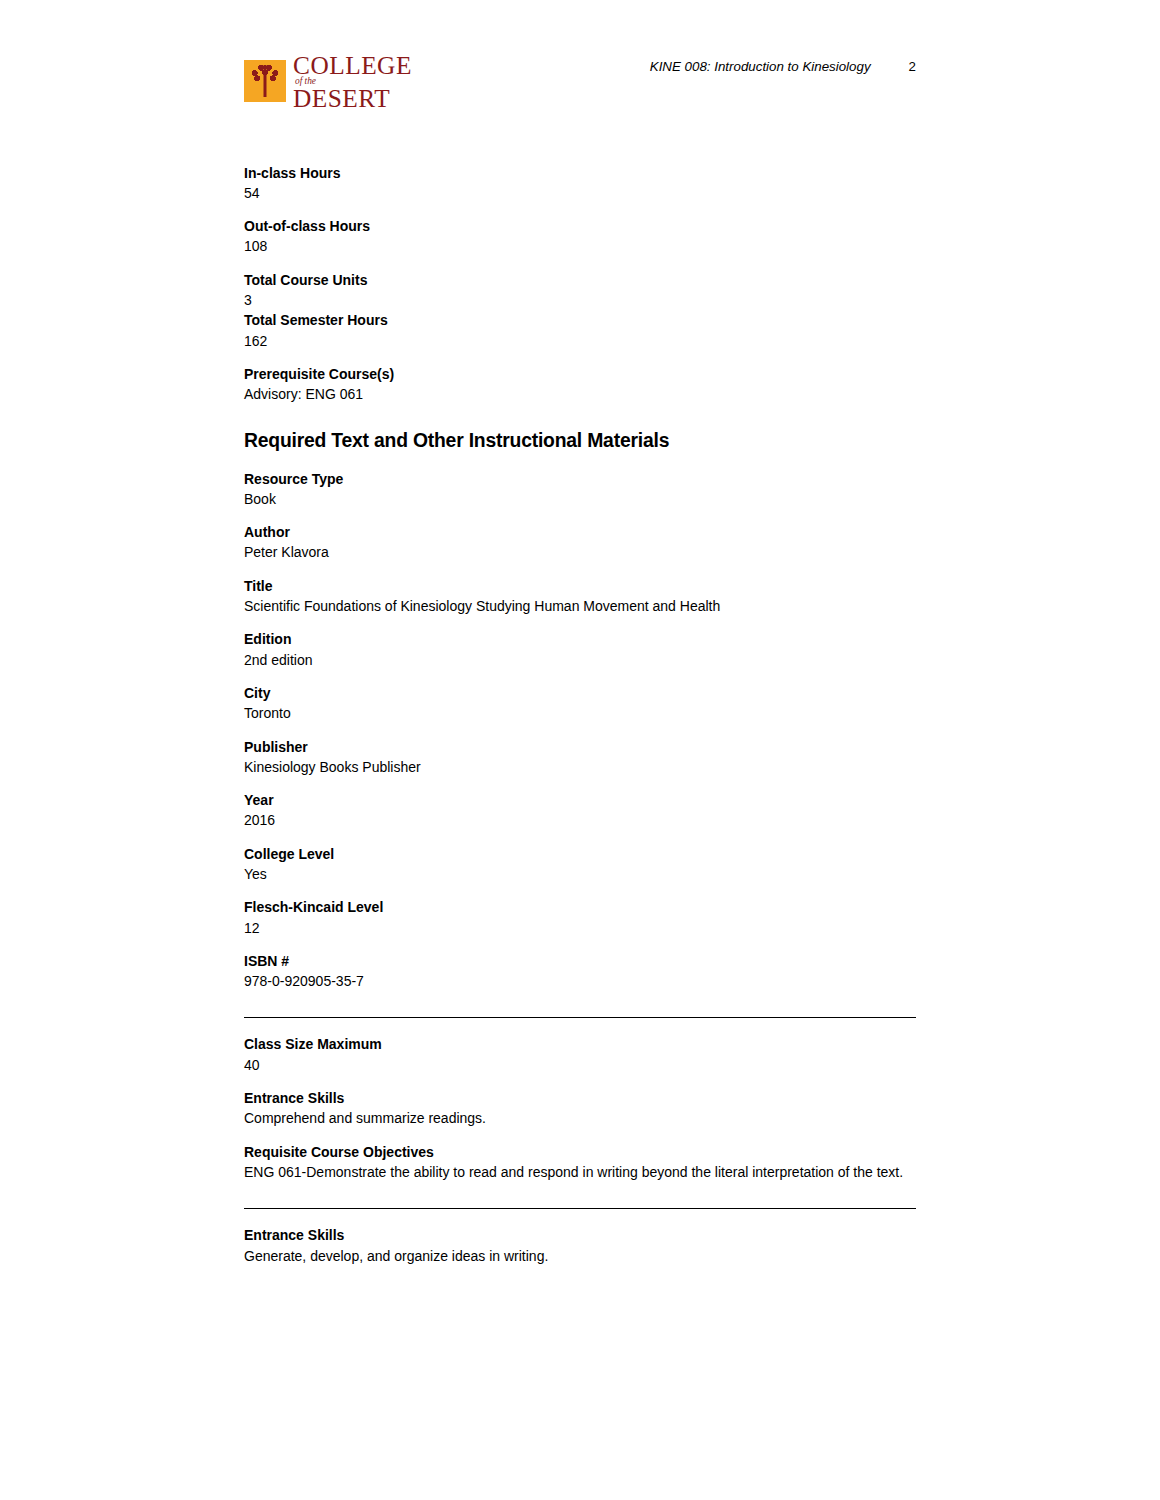COLLEGE of the DESERT
KINE 008: Introduction to Kinesiology 2
In-class Hours
54
Out-of-class Hours
108
Total Course Units
3
Total Semester Hours
162
Prerequisite Course(s)
Advisory: ENG 061
Required Text and Other Instructional Materials
Resource Type
Book
Author
Peter Klavora
Title
Scientific Foundations of Kinesiology Studying Human Movement and Health
Edition
2nd edition
City
Toronto
Publisher
Kinesiology Books Publisher
Year
2016
College Level
Yes
Flesch-Kincaid Level
12
ISBN #
978-0-920905-35-7
Class Size Maximum
40
Entrance Skills
Comprehend and summarize readings.
Requisite Course Objectives
ENG 061-Demonstrate the ability to read and respond in writing beyond the literal interpretation of the text.
Entrance Skills
Generate, develop, and organize ideas in writing.